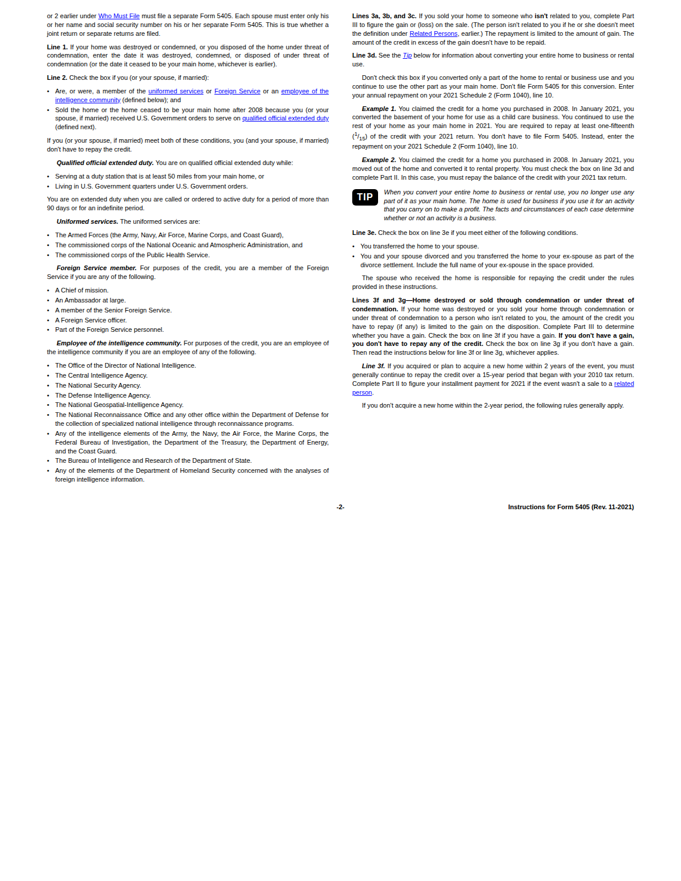or 2 earlier under Who Must File must file a separate Form 5405. Each spouse must enter only his or her name and social security number on his or her separate Form 5405. This is true whether a joint return or separate returns are filed.
Line 1. If your home was destroyed or condemned, or you disposed of the home under threat of condemnation, enter the date it was destroyed, condemned, or disposed of under threat of condemnation (or the date it ceased to be your main home, whichever is earlier).
Line 2. Check the box if you (or your spouse, if married):
Are, or were, a member of the uniformed services or Foreign Service or an employee of the intelligence community (defined below); and
Sold the home or the home ceased to be your main home after 2008 because you (or your spouse, if married) received U.S. Government orders to serve on qualified official extended duty (defined next).
If you (or your spouse, if married) meet both of these conditions, you (and your spouse, if married) don't have to repay the credit.
Qualified official extended duty. You are on qualified official extended duty while:
Serving at a duty station that is at least 50 miles from your main home, or
Living in U.S. Government quarters under U.S. Government orders.
You are on extended duty when you are called or ordered to active duty for a period of more than 90 days or for an indefinite period.
Uniformed services. The uniformed services are:
The Armed Forces (the Army, Navy, Air Force, Marine Corps, and Coast Guard),
The commissioned corps of the National Oceanic and Atmospheric Administration, and
The commissioned corps of the Public Health Service.
Foreign Service member. For purposes of the credit, you are a member of the Foreign Service if you are any of the following.
A Chief of mission.
An Ambassador at large.
A member of the Senior Foreign Service.
A Foreign Service officer.
Part of the Foreign Service personnel.
Employee of the intelligence community. For purposes of the credit, you are an employee of the intelligence community if you are an employee of any of the following.
The Office of the Director of National Intelligence.
The Central Intelligence Agency.
The National Security Agency.
The Defense Intelligence Agency.
The National Geospatial-Intelligence Agency.
The National Reconnaissance Office and any other office within the Department of Defense for the collection of specialized national intelligence through reconnaissance programs.
Any of the intelligence elements of the Army, the Navy, the Air Force, the Marine Corps, the Federal Bureau of Investigation, the Department of the Treasury, the Department of Energy, and the Coast Guard.
The Bureau of Intelligence and Research of the Department of State.
Any of the elements of the Department of Homeland Security concerned with the analyses of foreign intelligence information.
Lines 3a, 3b, and 3c. If you sold your home to someone who isn't related to you, complete Part III to figure the gain or (loss) on the sale. (The person isn't related to you if he or she doesn't meet the definition under Related Persons, earlier.) The repayment is limited to the amount of gain. The amount of the credit in excess of the gain doesn't have to be repaid.
Line 3d. See the Tip below for information about converting your entire home to business or rental use.
Don't check this box if you converted only a part of the home to rental or business use and you continue to use the other part as your main home. Don't file Form 5405 for this conversion. Enter your annual repayment on your 2021 Schedule 2 (Form 1040), line 10.
Example 1. You claimed the credit for a home you purchased in 2008. In January 2021, you converted the basement of your home for use as a child care business. You continued to use the rest of your home as your main home in 2021. You are required to repay at least one-fifteenth (1/15) of the credit with your 2021 return. You don't have to file Form 5405. Instead, enter the repayment on your 2021 Schedule 2 (Form 1040), line 10.
Example 2. You claimed the credit for a home you purchased in 2008. In January 2021, you moved out of the home and converted it to rental property. You must check the box on line 3d and complete Part II. In this case, you must repay the balance of the credit with your 2021 tax return.
TIP
When you convert your entire home to business or rental use, you no longer use any part of it as your main home. The home is used for business if you use it for an activity that you carry on to make a profit. The facts and circumstances of each case determine whether or not an activity is a business.
Line 3e. Check the box on line 3e if you meet either of the following conditions.
You transferred the home to your spouse.
You and your spouse divorced and you transferred the home to your ex-spouse as part of the divorce settlement. Include the full name of your ex-spouse in the space provided.
The spouse who received the home is responsible for repaying the credit under the rules provided in these instructions.
Lines 3f and 3g—Home destroyed or sold through condemnation or under threat of condemnation. If your home was destroyed or you sold your home through condemnation or under threat of condemnation to a person who isn't related to you, the amount of the credit you have to repay (if any) is limited to the gain on the disposition. Complete Part III to determine whether you have a gain. Check the box on line 3f if you have a gain. If you don't have a gain, you don't have to repay any of the credit. Check the box on line 3g if you don't have a gain. Then read the instructions below for line 3f or line 3g, whichever applies.
Line 3f. If you acquired or plan to acquire a new home within 2 years of the event, you must generally continue to repay the credit over a 15-year period that began with your 2010 tax return. Complete Part II to figure your installment payment for 2021 if the event wasn't a sale to a related person.
If you don't acquire a new home within the 2-year period, the following rules generally apply.
-2- Instructions for Form 5405 (Rev. 11-2021)